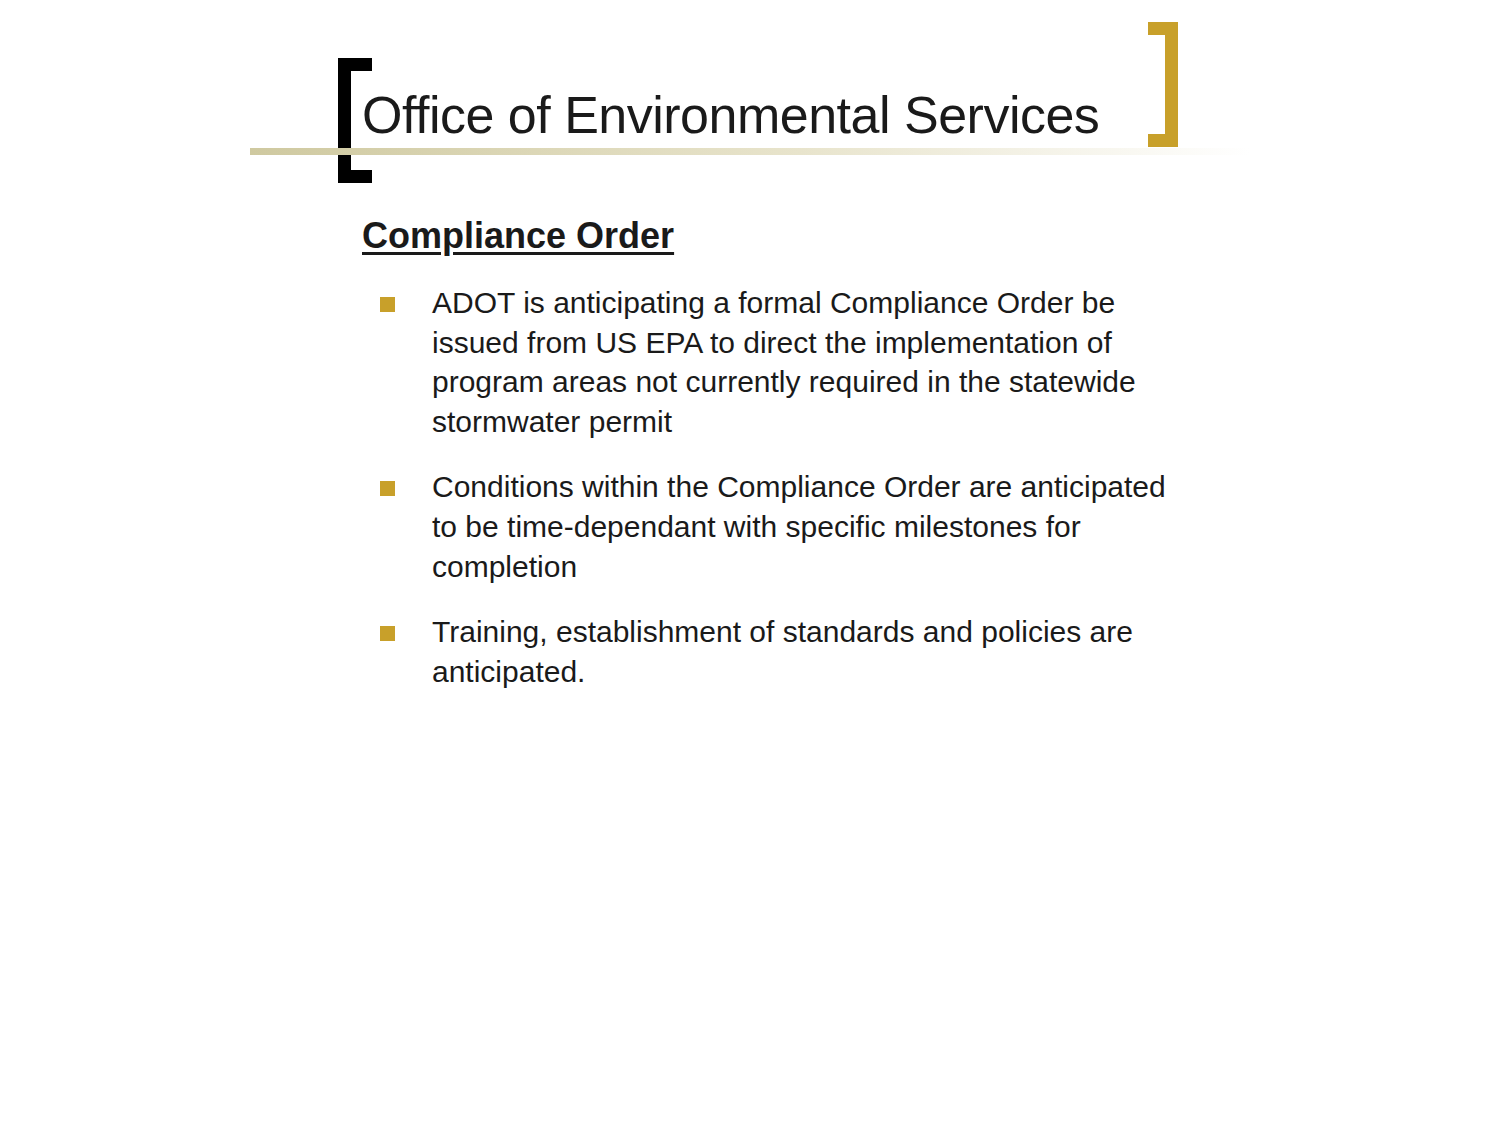Office of Environmental Services
Compliance Order
ADOT is anticipating a formal Compliance Order be issued from US EPA to direct the implementation of program areas not currently required in the statewide stormwater permit
Conditions within the Compliance Order are anticipated to be time-dependant with specific milestones for completion
Training, establishment of standards and policies are anticipated.